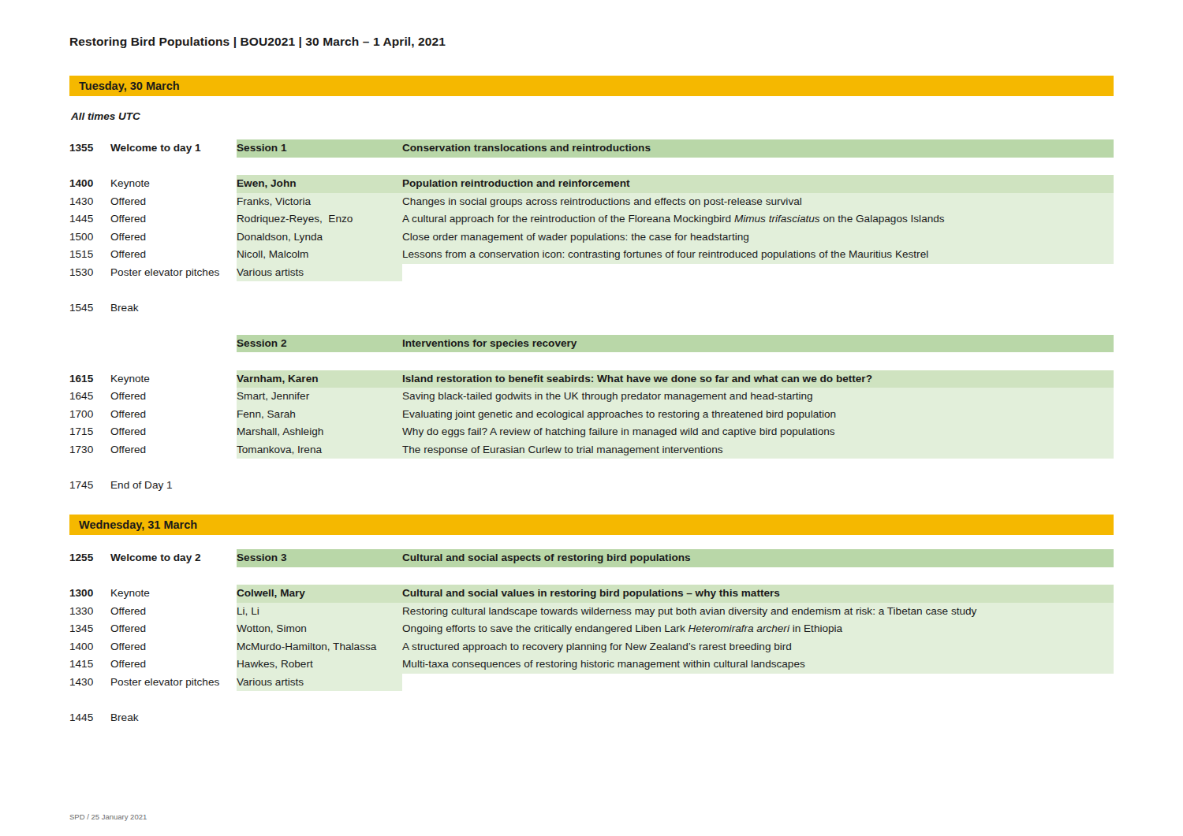Restoring Bird Populations | BOU2021 | 30 March – 1 April, 2021
Tuesday, 30 March
All times UTC
| 1355 | Welcome to day 1 | Session 1 | Conservation translocations and reintroductions |
| 1400 | Keynote | Ewen, John | Population reintroduction and reinforcement |
| 1430 | Offered | Franks, Victoria | Changes in social groups across reintroductions and effects on post-release survival |
| 1445 | Offered | Rodriquez-Reyes, Enzo | A cultural approach for the reintroduction of the Floreana Mockingbird Mimus trifasciatus on the Galapagos Islands |
| 1500 | Offered | Donaldson, Lynda | Close order management of wader populations: the case for headstarting |
| 1515 | Offered | Nicoll, Malcolm | Lessons from a conservation icon: contrasting fortunes of four reintroduced populations of the Mauritius Kestrel |
| 1530 | Poster elevator pitches | Various artists | |
| 1545 | Break | | |
| | | Session 2 | Interventions for species recovery |
| 1615 | Keynote | Varnham, Karen | Island restoration to benefit seabirds: What have we done so far and what can we do better? |
| 1645 | Offered | Smart, Jennifer | Saving black-tailed godwits in the UK through predator management and head-starting |
| 1700 | Offered | Fenn, Sarah | Evaluating joint genetic and ecological approaches to restoring a threatened bird population |
| 1715 | Offered | Marshall, Ashleigh | Why do eggs fail? A review of hatching failure in managed wild and captive bird populations |
| 1730 | Offered | Tomankova, Irena | The response of Eurasian Curlew to trial management interventions |
| 1745 | End of Day 1 | | |
Wednesday, 31 March
| 1255 | Welcome to day 2 | Session 3 | Cultural and social aspects of restoring bird populations |
| 1300 | Keynote | Colwell, Mary | Cultural and social values in restoring bird populations – why this matters |
| 1330 | Offered | Li, Li | Restoring cultural landscape towards wilderness may put both avian diversity and endemism at risk: a Tibetan case study |
| 1345 | Offered | Wotton, Simon | Ongoing efforts to save the critically endangered Liben Lark Heteromirafra archeri in Ethiopia |
| 1400 | Offered | McMurdo-Hamilton, Thalassa | A structured approach to recovery planning for New Zealand’s rarest breeding bird |
| 1415 | Offered | Hawkes, Robert | Multi-taxa consequences of restoring historic management within cultural landscapes |
| 1430 | Poster elevator pitches | Various artists | |
| 1445 | Break | | |
SPD / 25 January 2021